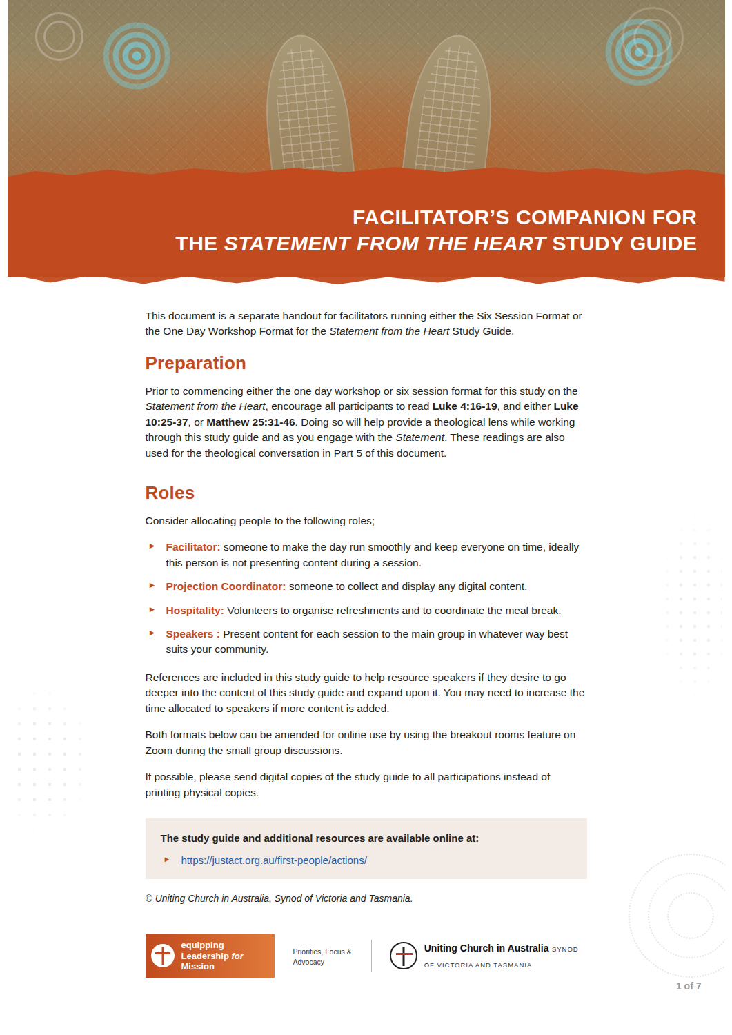Facilitator’s Companion for
the Statement from the Heart Study Guide
This document is a separate handout for facilitators running either the Six Session Format or the One Day Workshop Format for the Statement from the Heart Study Guide.
Preparation
Prior to commencing either the one day workshop or six session format for this study on the Statement from the Heart, encourage all participants to read Luke 4:16-19, and either Luke 10:25-37, or Matthew 25:31-46. Doing so will help provide a theological lens while working through this study guide and as you engage with the Statement. These readings are also used for the theological conversation in Part 5 of this document.
Roles
Consider allocating people to the following roles;
Facilitator: someone to make the day run smoothly and keep everyone on time, ideally this person is not presenting content during a session.
Projection Coordinator: someone to collect and display any digital content.
Hospitality: Volunteers to organise refreshments and to coordinate the meal break.
Speakers : Present content for each session to the main group in whatever way best suits your community.
References are included in this study guide to help resource speakers if they desire to go deeper into the content of this study guide and expand upon it. You may need to increase the time allocated to speakers if more content is added.
Both formats below can be amended for online use by using the breakout rooms feature on Zoom during the small group discussions.
If possible, please send digital copies of the study guide to all participations instead of printing physical copies.
The study guide and additional resources are available online at:
https://justact.org.au/first-people/actions/
© Uniting Church in Australia, Synod of Victoria and Tasmania.
equipping Leadership for Mission
Priorities, Focus & Advocacy
Uniting Church in Australia Synod of Victoria and Tasmania
1 of 7